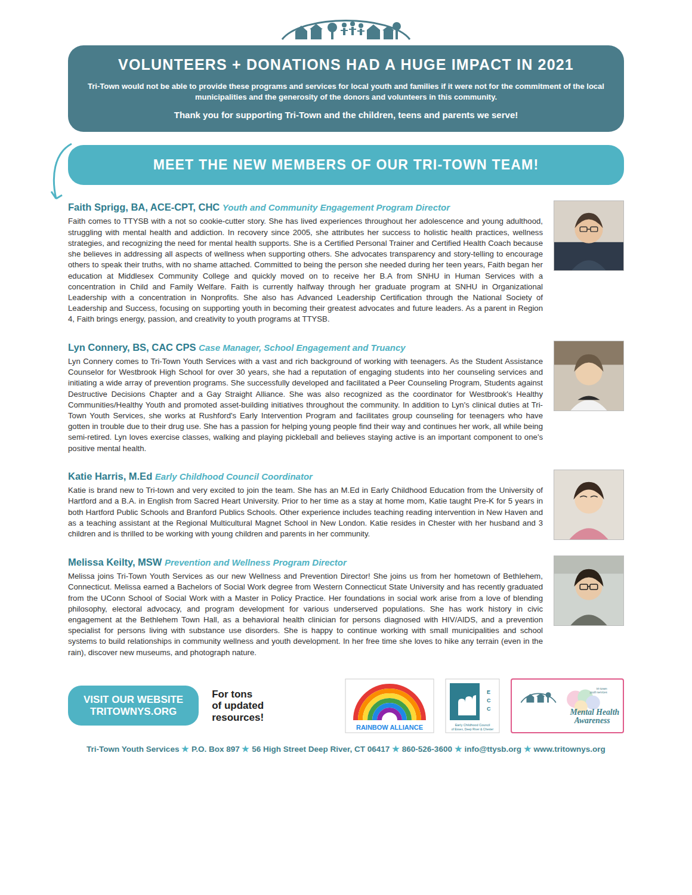VOLUNTEERS + DONATIONS HAD A HUGE IMPACT IN 2021
Tri-Town would not be able to provide these programs and services for local youth and families if it were not for the commitment of the local municipalities and the generosity of the donors and volunteers in this community.
Thank you for supporting Tri-Town and the children, teens and parents we serve!
MEET THE NEW MEMBERS OF OUR TRI-TOWN TEAM!
Faith Sprigg, BA, ACE-CPT, CHC Youth and Community Engagement Program Director
Faith comes to TTYSB with a not so cookie-cutter story. She has lived experiences throughout her adolescence and young adulthood, struggling with mental health and addiction. In recovery since 2005, she attributes her success to holistic health practices, wellness strategies, and recognizing the need for mental health supports. She is a Certified Personal Trainer and Certified Health Coach because she believes in addressing all aspects of wellness when supporting others. She advocates transparency and story-telling to encourage others to speak their truths, with no shame attached. Committed to being the person she needed during her teen years, Faith began her education at Middlesex Community College and quickly moved on to receive her B.A from SNHU in Human Services with a concentration in Child and Family Welfare. Faith is currently halfway through her graduate program at SNHU in Organizational Leadership with a concentration in Nonprofits. She also has Advanced Leadership Certification through the National Society of Leadership and Success, focusing on supporting youth in becoming their greatest advocates and future leaders. As a parent in Region 4, Faith brings energy, passion, and creativity to youth programs at TTYSB.
Lyn Connery, BS, CAC CPS Case Manager, School Engagement and Truancy
Lyn Connery comes to Tri-Town Youth Services with a vast and rich background of working with teenagers. As the Student Assistance Counselor for Westbrook High School for over 30 years, she had a reputation of engaging students into her counseling services and initiating a wide array of prevention programs. She successfully developed and facilitated a Peer Counseling Program, Students against Destructive Decisions Chapter and a Gay Straight Alliance. She was also recognized as the coordinator for Westbrook's Healthy Communities/Healthy Youth and promoted asset-building initiatives throughout the community. In addition to Lyn's clinical duties at Tri-Town Youth Services, she works at Rushford's Early Intervention Program and facilitates group counseling for teenagers who have gotten in trouble due to their drug use. She has a passion for helping young people find their way and continues her work, all while being semi-retired. Lyn loves exercise classes, walking and playing pickleball and believes staying active is an important component to one's positive mental health.
Katie Harris, M.Ed Early Childhood Council Coordinator
Katie is brand new to Tri-town and very excited to join the team. She has an M.Ed in Early Childhood Education from the University of Hartford and a B.A. in English from Sacred Heart University. Prior to her time as a stay at home mom, Katie taught Pre-K for 5 years in both Hartford Public Schools and Branford Publics Schools. Other experience includes teaching reading intervention in New Haven and as a teaching assistant at the Regional Multicultural Magnet School in New London. Katie resides in Chester with her husband and 3 children and is thrilled to be working with young children and parents in her community.
Melissa Keilty, MSW Prevention and Wellness Program Director
Melissa joins Tri-Town Youth Services as our new Wellness and Prevention Director! She joins us from her hometown of Bethlehem, Connecticut. Melissa earned a Bachelors of Social Work degree from Western Connecticut State University and has recently graduated from the UConn School of Social Work with a Master in Policy Practice. Her foundations in social work arise from a love of blending philosophy, electoral advocacy, and program development for various underserved populations. She has work history in civic engagement at the Bethlehem Town Hall, as a behavioral health clinician for persons diagnosed with HIV/AIDS, and a prevention specialist for persons living with substance use disorders. She is happy to continue working with small municipalities and school systems to build relationships in community wellness and youth development. In her free time she loves to hike any terrain (even in the rain), discover new museums, and photograph nature.
VISIT OUR WEBSITE
TRITOWNYS.ORG
For tons
of updated
resources!
RAINBOW ALLIANCE E C C Early Childhood Council of Essex, Deep River & Chester Mental Health Awareness tri-town youth services
Tri-Town Youth Services ★ P.O. Box 897 ★ 56 High Street Deep River, CT 06417 ★ 860-526-3600 ★ info@ttysb.org ★ www.tritownys.org